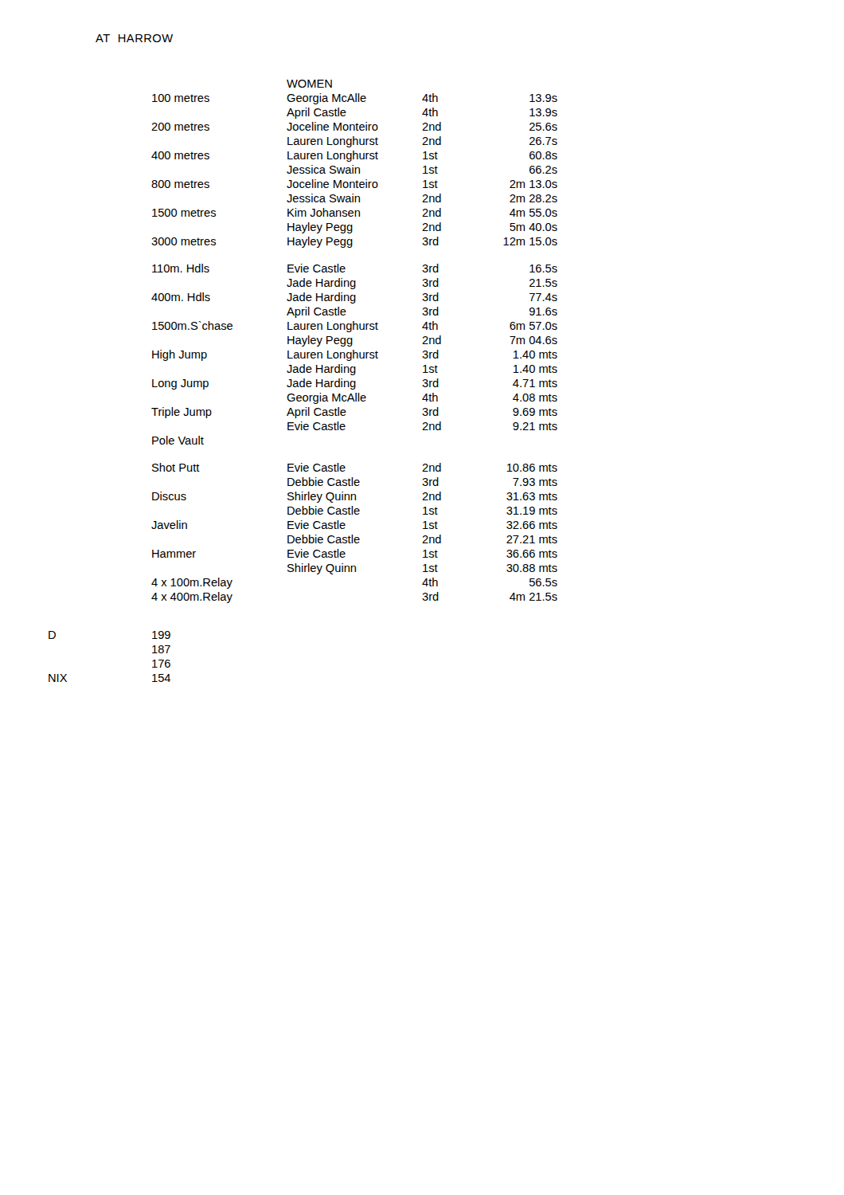AT HARROW
| | WOMEN | | |
| 100 metres | Georgia McAlle | 4th | 13.9s |
| | April Castle | 4th | 13.9s |
| 200 metres | Joceline Monteiro | 2nd | 25.6s |
| | Lauren Longhurst | 2nd | 26.7s |
| 400 metres | Lauren Longhurst | 1st | 60.8s |
| | Jessica Swain | 1st | 66.2s |
| 800 metres | Joceline Monteiro | 1st | 2m 13.0s |
| | Jessica Swain | 2nd | 2m 28.2s |
| 1500 metres | Kim Johansen | 2nd | 4m 55.0s |
| | Hayley Pegg | 2nd | 5m 40.0s |
| 3000 metres | Hayley Pegg | 3rd | 12m 15.0s |
| 110m. Hdls | Evie Castle | 3rd | 16.5s |
| | Jade Harding | 3rd | 21.5s |
| 400m. Hdls | Jade Harding | 3rd | 77.4s |
| | April Castle | 3rd | 91.6s |
| 1500m.S`chase | Lauren Longhurst | 4th | 6m 57.0s |
| | Hayley Pegg | 2nd | 7m 04.6s |
| High Jump | Lauren Longhurst | 3rd | 1.40 mts |
| | Jade Harding | 1st | 1.40 mts |
| Long Jump | Jade Harding | 3rd | 4.71 mts |
| | Georgia McAlle | 4th | 4.08 mts |
| Triple Jump | April Castle | 3rd | 9.69 mts |
| | Evie Castle | 2nd | 9.21 mts |
| Pole Vault | | | |
| Shot Putt | Evie Castle | 2nd | 10.86 mts |
| | Debbie Castle | 3rd | 7.93 mts |
| Discus | Shirley Quinn | 2nd | 31.63 mts |
| | Debbie Castle | 1st | 31.19 mts |
| Javelin | Evie Castle | 1st | 32.66 mts |
| | Debbie Castle | 2nd | 27.21 mts |
| Hammer | Evie Castle | 1st | 36.66 mts |
| | Shirley Quinn | 1st | 30.88 mts |
| 4 x 100m.Relay | | 4th | 56.5s |
| 4 x 400m.Relay | | 3rd | 4m 21.5s |
| D | 199 |
| | 187 |
| | 176 |
| NIX | 154 |